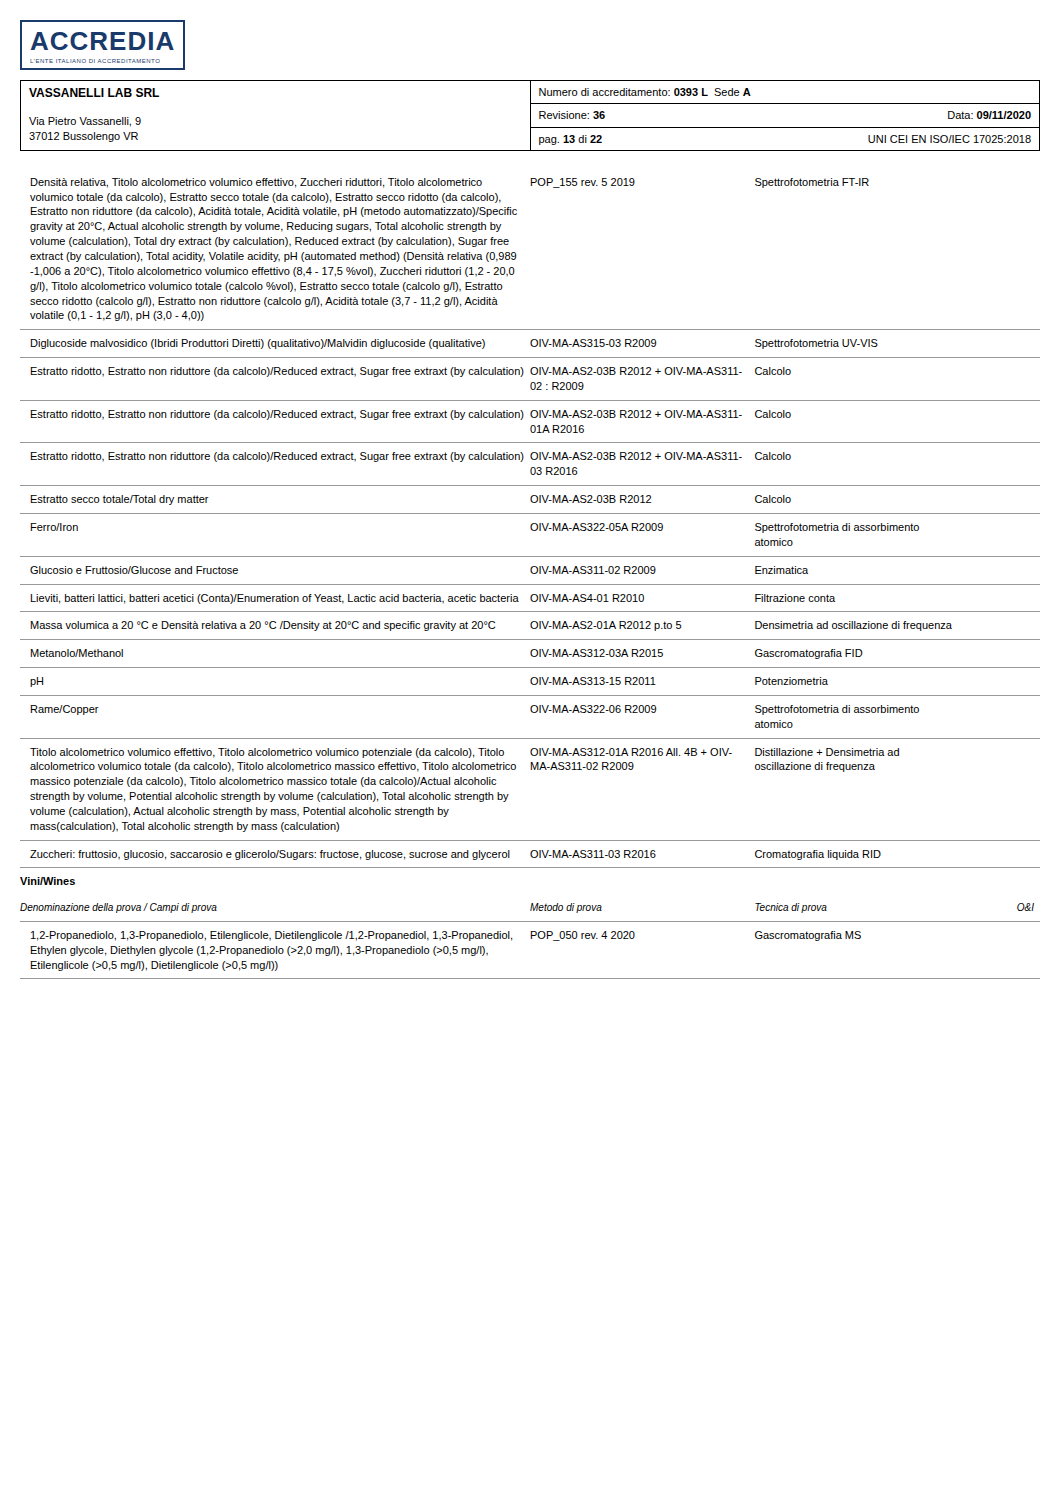ACCREDIA
L'ENTE ITALIANO DI ACCREDITAMENTO
| VASSANELLI LAB SRL Via Pietro Vassanelli, 9 37012 Bussolengo VR | Numero di accreditamento: 0393 L Sede A |
| Revisione: 36 Data: 09/11/2020 |
| pag. 13 di 22 UNI CEI EN ISO/IEC 17025:2018 |
| Densità relativa, Titolo alcolometrico volumico effettivo, Zuccheri riduttori, Titolo alcolometrico volumico totale (da calcolo), Estratto secco totale (da calcolo), Estratto secco ridotto (da calcolo), Estratto non riduttore (da calcolo), Acidità totale, Acidità volatile, pH (metodo automatizzato)/Specific gravity at 20°C, Actual alcoholic strength by volume, Reducing sugars, Total alcoholic strength by volume (calculation), Total dry extract (by calculation), Reduced extract (by calculation), Sugar free extract (by calculation), Total acidity, Volatile acidity, pH (automated method) (Densità relativa (0,989 -1,006 a 20°C), Titolo alcolometrico volumico effettivo (8,4 - 17,5 %vol), Zuccheri riduttori (1,2 - 20,0 g/l), Titolo alcolometrico volumico totale (calcolo %vol), Estratto secco totale (calcolo g/l), Estratto secco ridotto (calcolo g/l), Estratto non riduttore (calcolo g/l), Acidità totale (3,7 - 11,2 g/l), Acidità volatile (0,1 - 1,2 g/l), pH (3,0 - 4,0)) | POP_155 rev. 5 2019 | Spettrofotometria FT-IR | |
| Diglucoside malvosidico (Ibridi Produttori Diretti) (qualitativo)/Malvidin diglucoside (qualitative) | OIV-MA-AS315-03 R2009 | Spettrofotometria UV-VIS | |
| Estratto ridotto, Estratto non riduttore (da calcolo)/Reduced extract, Sugar free extraxt (by calculation) | OIV-MA-AS2-03B R2012 + OIV-MA-AS311-02 : R2009 | Calcolo | |
| Estratto ridotto, Estratto non riduttore (da calcolo)/Reduced extract, Sugar free extraxt (by calculation) | OIV-MA-AS2-03B R2012 + OIV-MA-AS311-01A R2016 | Calcolo | |
| Estratto ridotto, Estratto non riduttore (da calcolo)/Reduced extract, Sugar free extraxt (by calculation) | OIV-MA-AS2-03B R2012 + OIV-MA-AS311-03 R2016 | Calcolo | |
| Estratto secco totale/Total dry matter | OIV-MA-AS2-03B R2012 | Calcolo | |
| Ferro/Iron | OIV-MA-AS322-05A R2009 | Spettrofotometria di assorbimento atomico | |
| Glucosio e Fruttosio/Glucose and Fructose | OIV-MA-AS311-02 R2009 | Enzimatica | |
| Lieviti, batteri lattici, batteri acetici (Conta)/Enumeration of Yeast, Lactic acid bacteria, acetic bacteria | OIV-MA-AS4-01 R2010 | Filtrazione conta | |
| Massa volumica a 20 °C e Densità relativa a 20 °C /Density at 20°C and specific gravity at 20°C | OIV-MA-AS2-01A R2012 p.to 5 | Densimetria ad oscillazione di frequenza | |
| Metanolo/Methanol | OIV-MA-AS312-03A R2015 | Gascromatografia FID | |
| pH | OIV-MA-AS313-15 R2011 | Potenziometria | |
| Rame/Copper | OIV-MA-AS322-06 R2009 | Spettrofotometria di assorbimento atomico | |
| Titolo alcolometrico volumico effettivo, Titolo alcolometrico volumico potenziale (da calcolo), Titolo alcolometrico volumico totale (da calcolo), Titolo alcolometrico massico effettivo, Titolo alcolometrico massico potenziale (da calcolo), Titolo alcolometrico massico totale (da calcolo)/Actual alcoholic strength by volume, Potential alcoholic strength by volume (calculation), Total alcoholic strength by volume (calculation), Actual alcoholic strength by mass, Potential alcoholic strength by mass(calculation), Total alcoholic strength by mass (calculation) | OIV-MA-AS312-01A R2016 All. 4B + OIV-MA-AS311-02 R2009 | Distillazione + Densimetria ad oscillazione di frequenza | |
| Zuccheri: fruttosio, glucosio, saccarosio e glicerolo/Sugars: fructose, glucose, sucrose and glycerol | OIV-MA-AS311-03 R2016 | Cromatografia liquida RID | |
| Vini/Wines |
| Denominazione della prova / Campi di prova | Metodo di prova | Tecnica di prova | O&I |
| 1,2-Propanediolo, 1,3-Propanediolo, Etilenglicole, Dietilenglicole /1,2-Propanediol, 1,3-Propanediol, Ethylen glycole, Diethylen glycole (1,2-Propanediolo (>2,0 mg/l), 1,3-Propanediolo (>0,5 mg/l), Etilenglicole (>0,5 mg/l), Dietilenglicole (>0,5 mg/l)) | POP_050 rev. 4 2020 | Gascromatografia MS | |